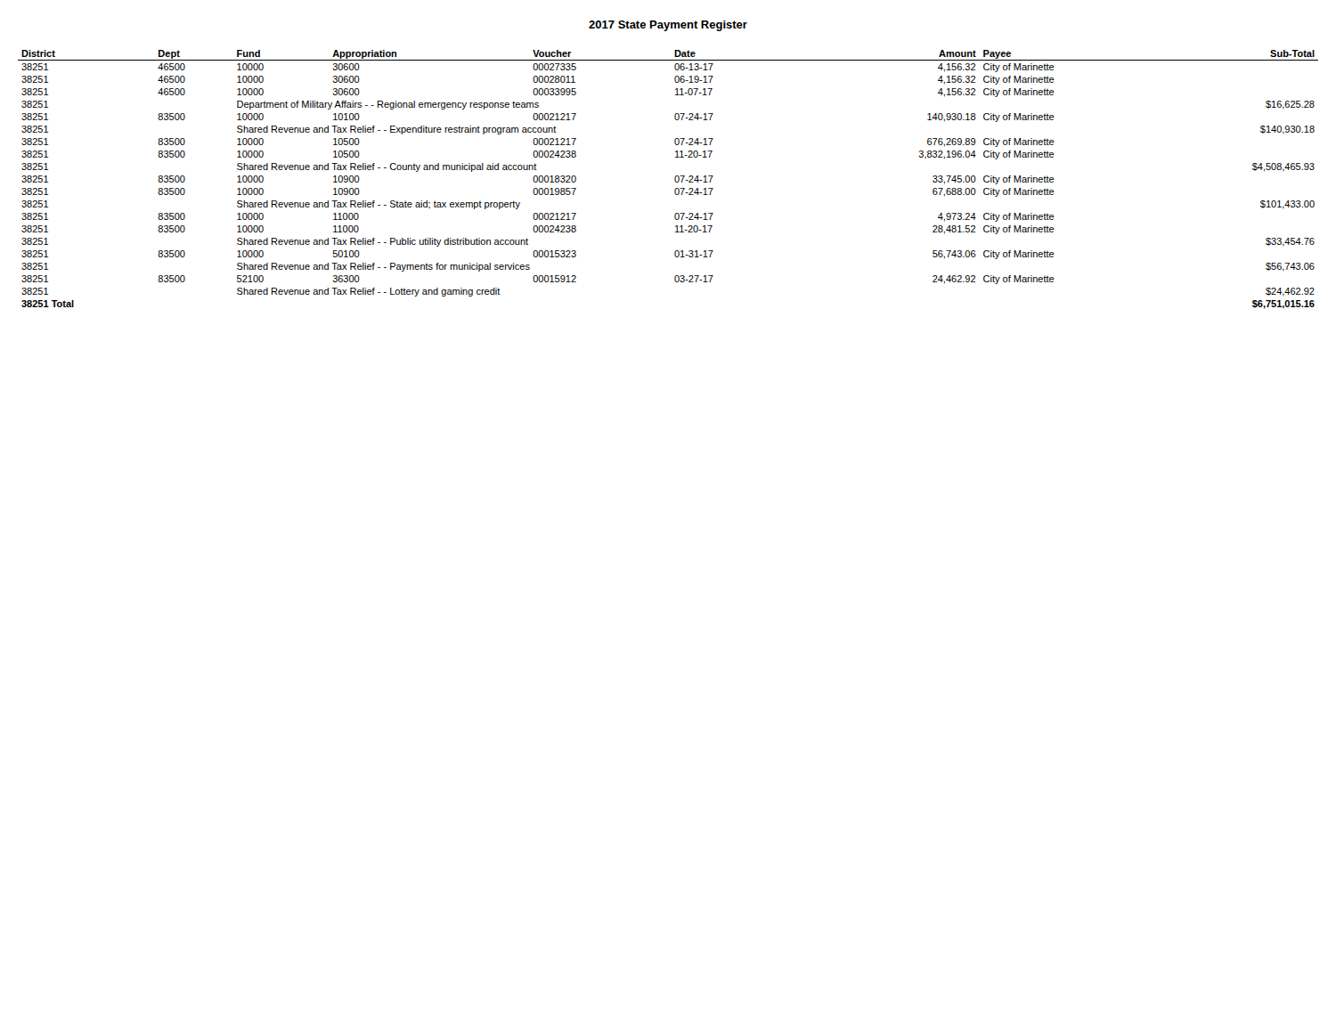2017 State Payment Register
| District | Dept | Fund | Appropriation | Voucher | Date | Amount | Payee | Sub-Total |
| --- | --- | --- | --- | --- | --- | --- | --- | --- |
| 38251 | 46500 | 10000 | 30600 | 00027335 | 06-13-17 | 4,156.32 | City of Marinette | |
| 38251 | 46500 | 10000 | 30600 | 00028011 | 06-19-17 | 4,156.32 | City of Marinette | |
| 38251 | 46500 | 10000 | 30600 | 00033995 | 11-07-17 | 4,156.32 | City of Marinette | |
| 38251 | | Department of Military Affairs - - Regional emergency response teams | | $16,625.28 |
| 38251 | 83500 | 10000 | 10100 | 00021217 | 07-24-17 | 140,930.18 | City of Marinette | |
| 38251 | | Shared Revenue and Tax Relief - - Expenditure restraint program account | | $140,930.18 |
| 38251 | 83500 | 10000 | 10500 | 00021217 | 07-24-17 | 676,269.89 | City of Marinette | |
| 38251 | 83500 | 10000 | 10500 | 00024238 | 11-20-17 | 3,832,196.04 | City of Marinette | |
| 38251 | | Shared Revenue and Tax Relief - - County and municipal aid account | | $4,508,465.93 |
| 38251 | 83500 | 10000 | 10900 | 00018320 | 07-24-17 | 33,745.00 | City of Marinette | |
| 38251 | 83500 | 10000 | 10900 | 00019857 | 07-24-17 | 67,688.00 | City of Marinette | |
| 38251 | | Shared Revenue and Tax Relief - - State aid; tax exempt property | | $101,433.00 |
| 38251 | 83500 | 10000 | 11000 | 00021217 | 07-24-17 | 4,973.24 | City of Marinette | |
| 38251 | 83500 | 10000 | 11000 | 00024238 | 11-20-17 | 28,481.52 | City of Marinette | |
| 38251 | | Shared Revenue and Tax Relief - - Public utility distribution account | | $33,454.76 |
| 38251 | 83500 | 10000 | 50100 | 00015323 | 01-31-17 | 56,743.06 | City of Marinette | |
| 38251 | | Shared Revenue and Tax Relief - - Payments for municipal services | | $56,743.06 |
| 38251 | 83500 | 52100 | 36300 | 00015912 | 03-27-17 | 24,462.92 | City of Marinette | |
| 38251 | | Shared Revenue and Tax Relief - - Lottery and gaming credit | | $24,462.92 |
| 38251 Total | | | | | | | | $6,751,015.16 |